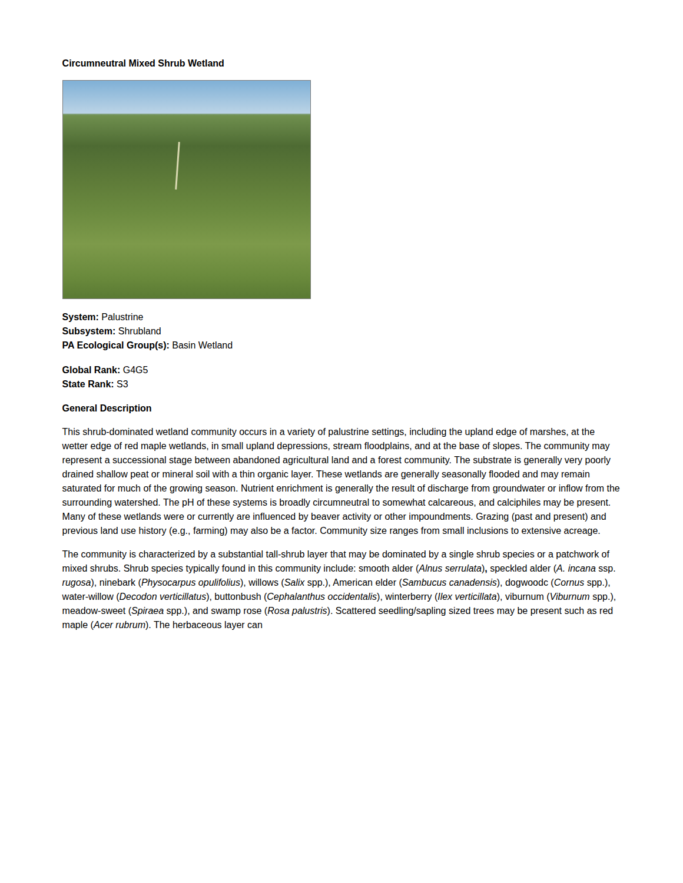Circumneutral Mixed Shrub Wetland
System: Palustrine
Subsystem: Shrubland
PA Ecological Group(s): Basin Wetland
Global Rank: G4G5
State Rank: S3
General Description
This shrub-dominated wetland community occurs in a variety of palustrine settings, including the upland edge of marshes, at the wetter edge of red maple wetlands, in small upland depressions, stream floodplains, and at the base of slopes. The community may represent a successional stage between abandoned agricultural land and a forest community. The substrate is generally very poorly drained shallow peat or mineral soil with a thin organic layer. These wetlands are generally seasonally flooded and may remain saturated for much of the growing season. Nutrient enrichment is generally the result of discharge from groundwater or inflow from the surrounding watershed. The pH of these systems is broadly circumneutral to somewhat calcareous, and calciphiles may be present. Many of these wetlands were or currently are influenced by beaver activity or other impoundments. Grazing (past and present) and previous land use history (e.g., farming) may also be a factor. Community size ranges from small inclusions to extensive acreage.
The community is characterized by a substantial tall-shrub layer that may be dominated by a single shrub species or a patchwork of mixed shrubs. Shrub species typically found in this community include: smooth alder (Alnus serrulata), speckled alder (A. incana ssp. rugosa), ninebark (Physocarpus opulifolius), willows (Salix spp.), American elder (Sambucus canadensis), dogwoodc (Cornus spp.), water-willow (Decodon verticillatus), buttonbush (Cephalanthus occidentalis), winterberry (Ilex verticillata), viburnum (Viburnum spp.), meadow-sweet (Spiraea spp.), and swamp rose (Rosa palustris). Scattered seedling/sapling sized trees may be present such as red maple (Acer rubrum). The herbaceous layer can